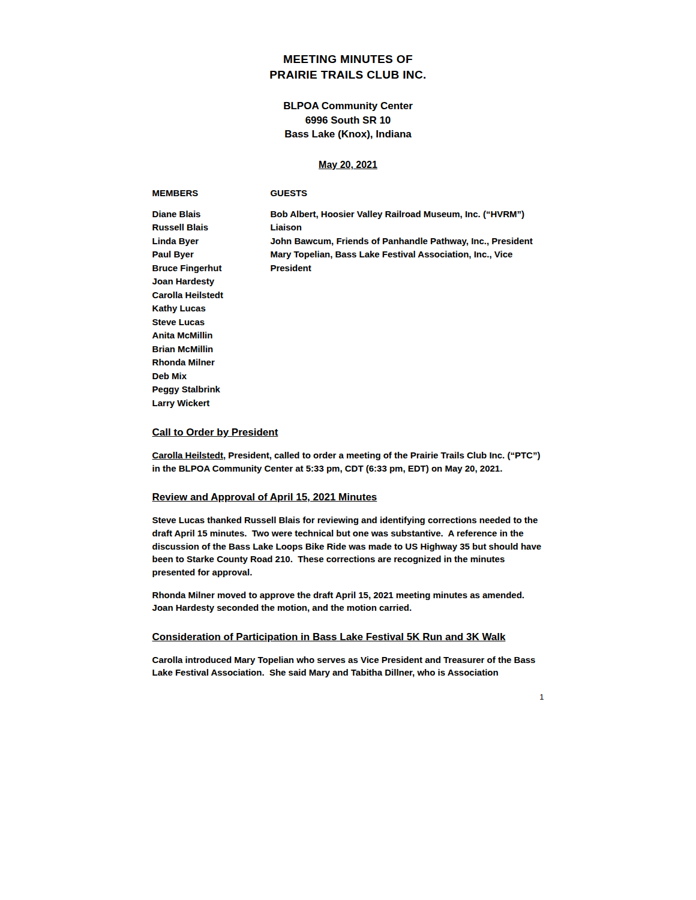MEETING MINUTES OF
PRAIRIE TRAILS CLUB INC.
BLPOA Community Center
6996 South SR 10
Bass Lake (Knox), Indiana
May 20, 2021
| MEMBERS | GUESTS |
| --- | --- |
| Diane Blais Russell Blais Linda Byer Paul Byer Bruce Fingerhut Joan Hardesty Carolla Heilstedt Kathy Lucas Steve Lucas Anita McMillin Brian McMillin Rhonda Milner Deb Mix Peggy Stalbrink Larry Wickert | Bob Albert, Hoosier Valley Railroad Museum, Inc. (“HVRM”) Liaison John Bawcum, Friends of Panhandle Pathway, Inc., President Mary Topelian, Bass Lake Festival Association, Inc., Vice President |
Call to Order by President
Carolla Heilstedt, President, called to order a meeting of the Prairie Trails Club Inc. (“PTC”) in the BLPOA Community Center at 5:33 pm, CDT (6:33 pm, EDT) on May 20, 2021.
Review and Approval of April 15, 2021 Minutes
Steve Lucas thanked Russell Blais for reviewing and identifying corrections needed to the draft April 15 minutes. Two were technical but one was substantive. A reference in the discussion of the Bass Lake Loops Bike Ride was made to US Highway 35 but should have been to Starke County Road 210. These corrections are recognized in the minutes presented for approval.
Rhonda Milner moved to approve the draft April 15, 2021 meeting minutes as amended. Joan Hardesty seconded the motion, and the motion carried.
Consideration of Participation in Bass Lake Festival 5K Run and 3K Walk
Carolla introduced Mary Topelian who serves as Vice President and Treasurer of the Bass Lake Festival Association. She said Mary and Tabitha Dillner, who is Association
1